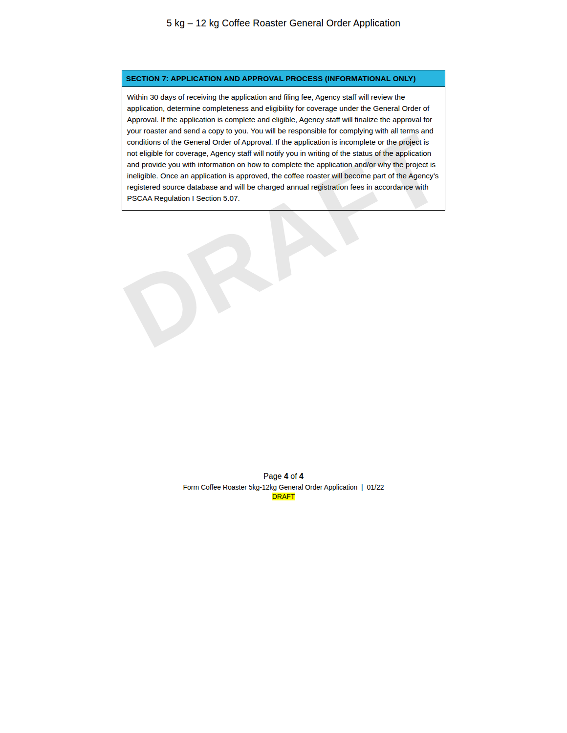DRAFT
5 kg – 12 kg Coffee Roaster General Order Application
SECTION 7: APPLICATION AND APPROVAL PROCESS (INFORMATIONAL ONLY)
Within 30 days of receiving the application and filing fee, Agency staff will review the application, determine completeness and eligibility for coverage under the General Order of Approval. If the application is complete and eligible, Agency staff will finalize the approval for your roaster and send a copy to you. You will be responsible for complying with all terms and conditions of the General Order of Approval. If the application is incomplete or the project is not eligible for coverage, Agency staff will notify you in writing of the status of the application and provide you with information on how to complete the application and/or why the project is ineligible. Once an application is approved, the coffee roaster will become part of the Agency’s registered source database and will be charged annual registration fees in accordance with PSCAA Regulation I Section 5.07.
Page 4 of 4
Form Coffee Roaster 5kg-12kg General Order Application | 01/22
DRAFT